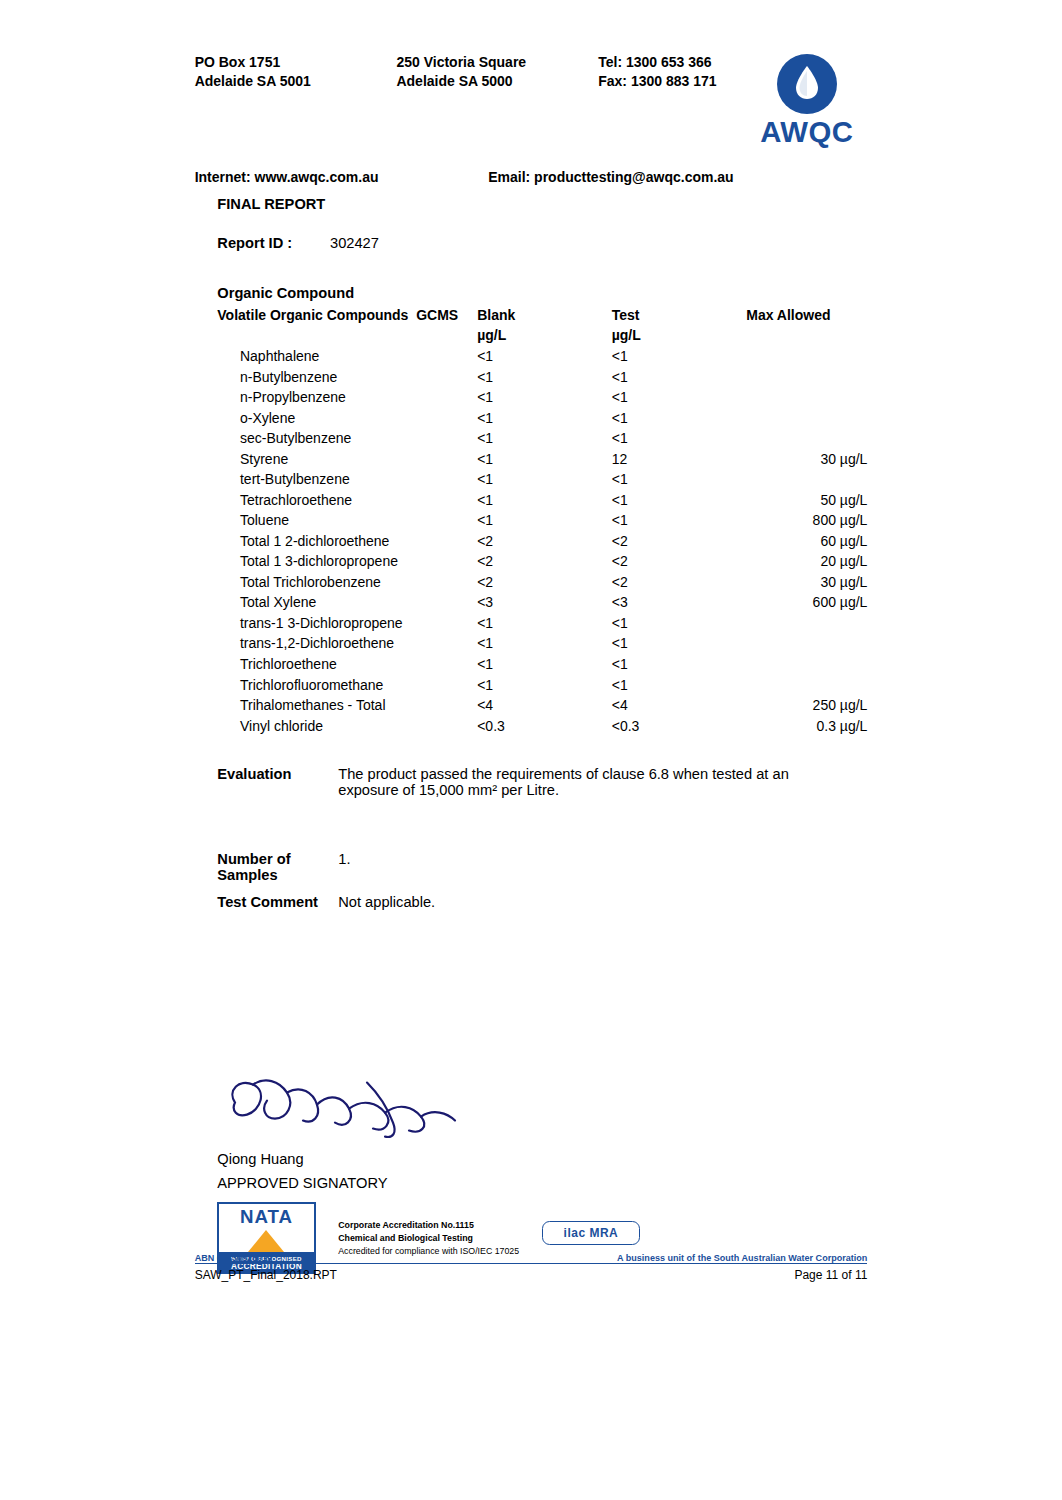| PO Box 1751 Adelaide SA 5001 | 250 Victoria Square Adelaide SA 5000 | Tel: 1300 653 366 Fax: 1300 883 171 | AWQC |
Internet: www.awqc.com.au Email: producttesting@awqc.com.au
FINAL REPORT
Report ID : 302427
Organic Compound
| Volatile Organic Compounds GCMS | Blank | Test | Max Allowed |
| --- | --- | --- | --- |
| | µg/L | µg/L | |
| Naphthalene | <1 | <1 | |
| n-Butylbenzene | <1 | <1 | |
| n-Propylbenzene | <1 | <1 | |
| o-Xylene | <1 | <1 | |
| sec-Butylbenzene | <1 | <1 | |
| Styrene | <1 | 12 | 30 µg/L |
| tert-Butylbenzene | <1 | <1 | |
| Tetrachloroethene | <1 | <1 | 50 µg/L |
| Toluene | <1 | <1 | 800 µg/L |
| Total 1 2-dichloroethene | <2 | <2 | 60 µg/L |
| Total 1 3-dichloropropene | <2 | <2 | 20 µg/L |
| Total Trichlorobenzene | <2 | <2 | 30 µg/L |
| Total Xylene | <3 | <3 | 600 µg/L |
| trans-1 3-Dichloropropene | <1 | <1 | |
| trans-1,2-Dichloroethene | <1 | <1 | |
| Trichloroethene | <1 | <1 | |
| Trichlorofluoromethane | <1 | <1 | |
| Trihalomethanes - Total | <4 | <4 | 250 µg/L |
| Vinyl chloride | <0.3 | <0.3 | 0.3 µg/L |
Evaluation
The product passed the requirements of clause 6.8 when tested at an exposure of 15,000 mm² per Litre.
Number of Samples
1.
Test Comment
Not applicable.
Qiong Huang
APPROVED SIGNATORY
NATA
WORLD RECOGNISED ACCREDITATION
Corporate Accreditation No.1115
Chemical and Biological Testing
Accredited for compliance with ISO/IEC 17025
ilac MRA
ABN 69336525019 A business unit of the South Australian Water Corporation
SAW_PT_Final_2018.RPT Page 11 of 11